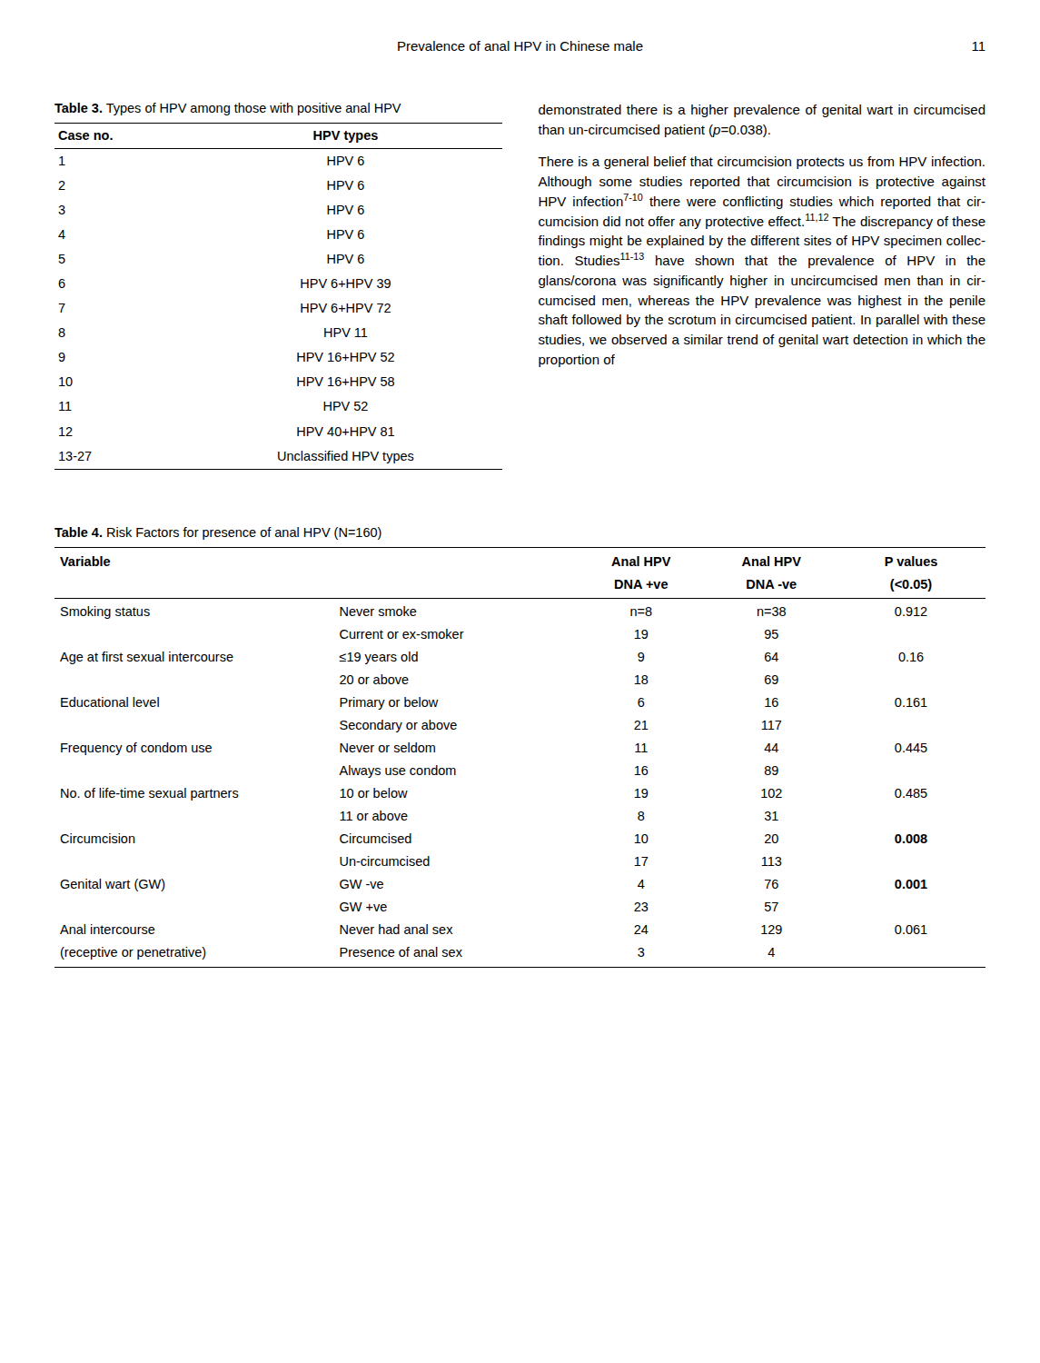Prevalence of anal HPV in Chinese male
11
Table 3. Types of HPV among those with positive anal HPV
| Case no. | HPV types |
| --- | --- |
| 1 | HPV 6 |
| 2 | HPV 6 |
| 3 | HPV 6 |
| 4 | HPV 6 |
| 5 | HPV 6 |
| 6 | HPV 6+HPV 39 |
| 7 | HPV 6+HPV 72 |
| 8 | HPV 11 |
| 9 | HPV 16+HPV 52 |
| 10 | HPV 16+HPV 58 |
| 11 | HPV 52 |
| 12 | HPV 40+HPV 81 |
| 13-27 | Unclassified HPV types |
demonstrated there is a higher prevalence of genital wart in circumcised than un-circumcised patient (p=0.038).
There is a general belief that circumcision protects us from HPV infection. Although some studies reported that circumcision is protective against HPV infection7-10 there were conflicting studies which reported that circumcision did not offer any protective effect.11,12 The discrepancy of these findings might be explained by the different sites of HPV specimen collection. Studies11-13 have shown that the prevalence of HPV in the glans/corona was significantly higher in uncircumcised men than in circumcised men, whereas the HPV prevalence was highest in the penile shaft followed by the scrotum in circumcised patient. In parallel with these studies, we observed a similar trend of genital wart detection in which the proportion of
Table 4. Risk Factors for presence of anal HPV (N=160)
| Variable | | Anal HPV | Anal HPV | P values |
| --- | --- | --- | --- | --- |
| | | DNA +ve | DNA -ve | (<0.05) |
| Smoking status | Never smoke | n=8 | n=38 | 0.912 |
| | Current or ex-smoker | 19 | 95 | |
| Age at first sexual intercourse | ≤19 years old | 9 | 64 | 0.16 |
| | 20 or above | 18 | 69 | |
| Educational level | Primary or below | 6 | 16 | 0.161 |
| | Secondary or above | 21 | 117 | |
| Frequency of condom use | Never or seldom | 11 | 44 | 0.445 |
| | Always use condom | 16 | 89 | |
| No. of life-time sexual partners | 10 or below | 19 | 102 | 0.485 |
| | 11 or above | 8 | 31 | |
| Circumcision | Circumcised | 10 | 20 | 0.008 |
| | Un-circumcised | 17 | 113 | |
| Genital wart (GW) | GW -ve | 4 | 76 | 0.001 |
| | GW +ve | 23 | 57 | |
| Anal intercourse | Never had anal sex | 24 | 129 | 0.061 |
| (receptive or penetrative) | Presence of anal sex | 3 | 4 | |